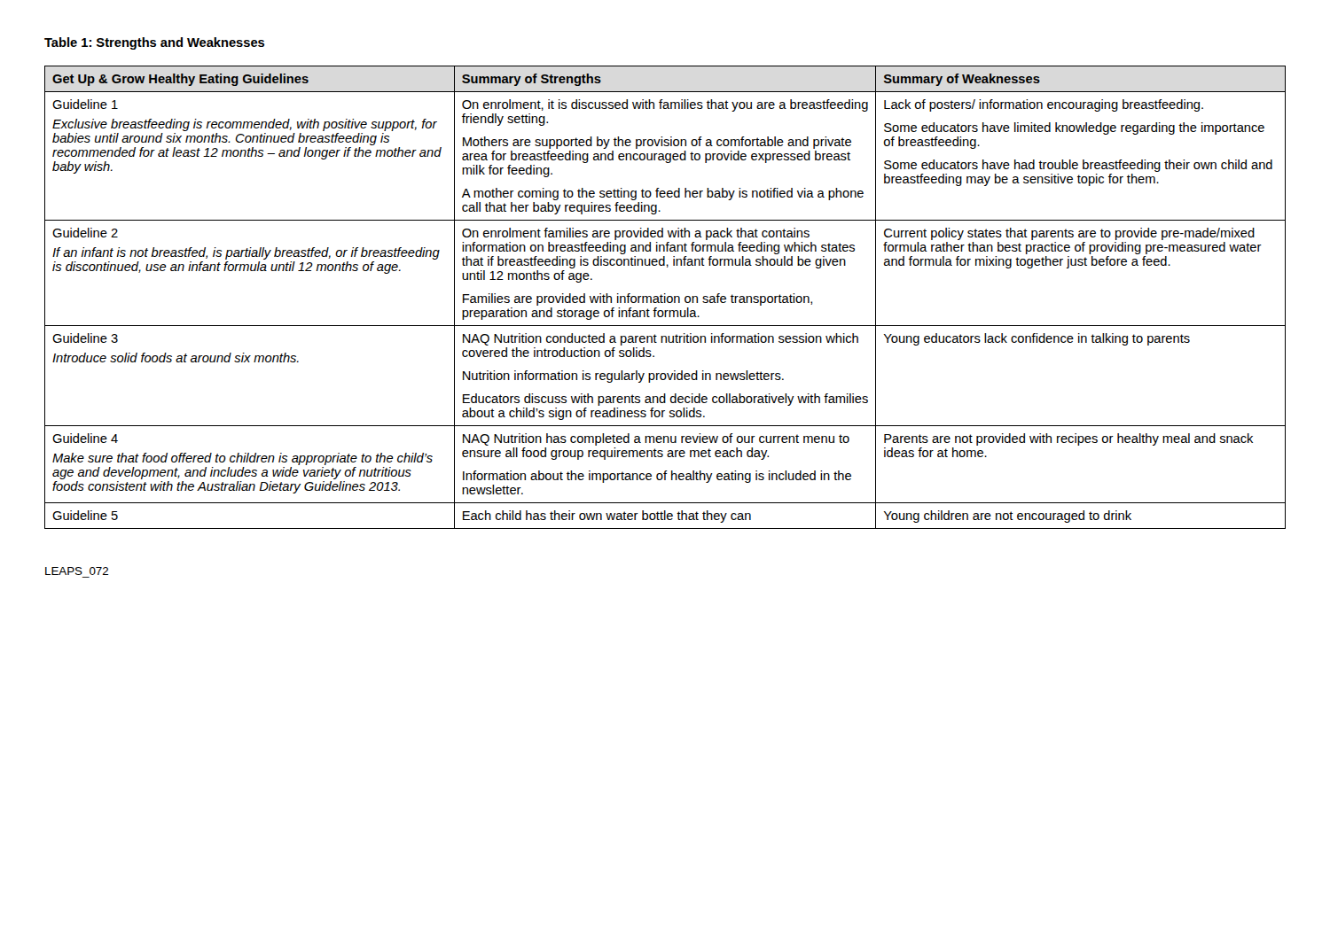Table 1: Strengths and Weaknesses
| Get Up & Grow Healthy Eating Guidelines | Summary of Strengths | Summary of Weaknesses |
| --- | --- | --- |
| Guideline 1 Exclusive breastfeeding is recommended, with positive support, for babies until around six months. Continued breastfeeding is recommended for at least 12 months – and longer if the mother and baby wish. | On enrolment, it is discussed with families that you are a breastfeeding friendly setting. Mothers are supported by the provision of a comfortable and private area for breastfeeding and encouraged to provide expressed breast milk for feeding. A mother coming to the setting to feed her baby is notified via a phone call that her baby requires feeding. | Lack of posters/ information encouraging breastfeeding. Some educators have limited knowledge regarding the importance of breastfeeding. Some educators have had trouble breastfeeding their own child and breastfeeding may be a sensitive topic for them. |
| Guideline 2 If an infant is not breastfed, is partially breastfed, or if breastfeeding is discontinued, use an infant formula until 12 months of age. | On enrolment families are provided with a pack that contains information on breastfeeding and infant formula feeding which states that if breastfeeding is discontinued, infant formula should be given until 12 months of age. Families are provided with information on safe transportation, preparation and storage of infant formula. | Current policy states that parents are to provide pre-made/mixed formula rather than best practice of providing pre-measured water and formula for mixing together just before a feed. |
| Guideline 3 Introduce solid foods at around six months. | NAQ Nutrition conducted a parent nutrition information session which covered the introduction of solids. Nutrition information is regularly provided in newsletters. Educators discuss with parents and decide collaboratively with families about a child’s sign of readiness for solids. | Young educators lack confidence in talking to parents |
| Guideline 4 Make sure that food offered to children is appropriate to the child’s age and development, and includes a wide variety of nutritious foods consistent with the Australian Dietary Guidelines 2013. | NAQ Nutrition has completed a menu review of our current menu to ensure all food group requirements are met each day. Information about the importance of healthy eating is included in the newsletter. | Parents are not provided with recipes or healthy meal and snack ideas for at home. |
| Guideline 5 | Each child has their own water bottle that they can | Young children are not encouraged to drink |
LEAPS_072